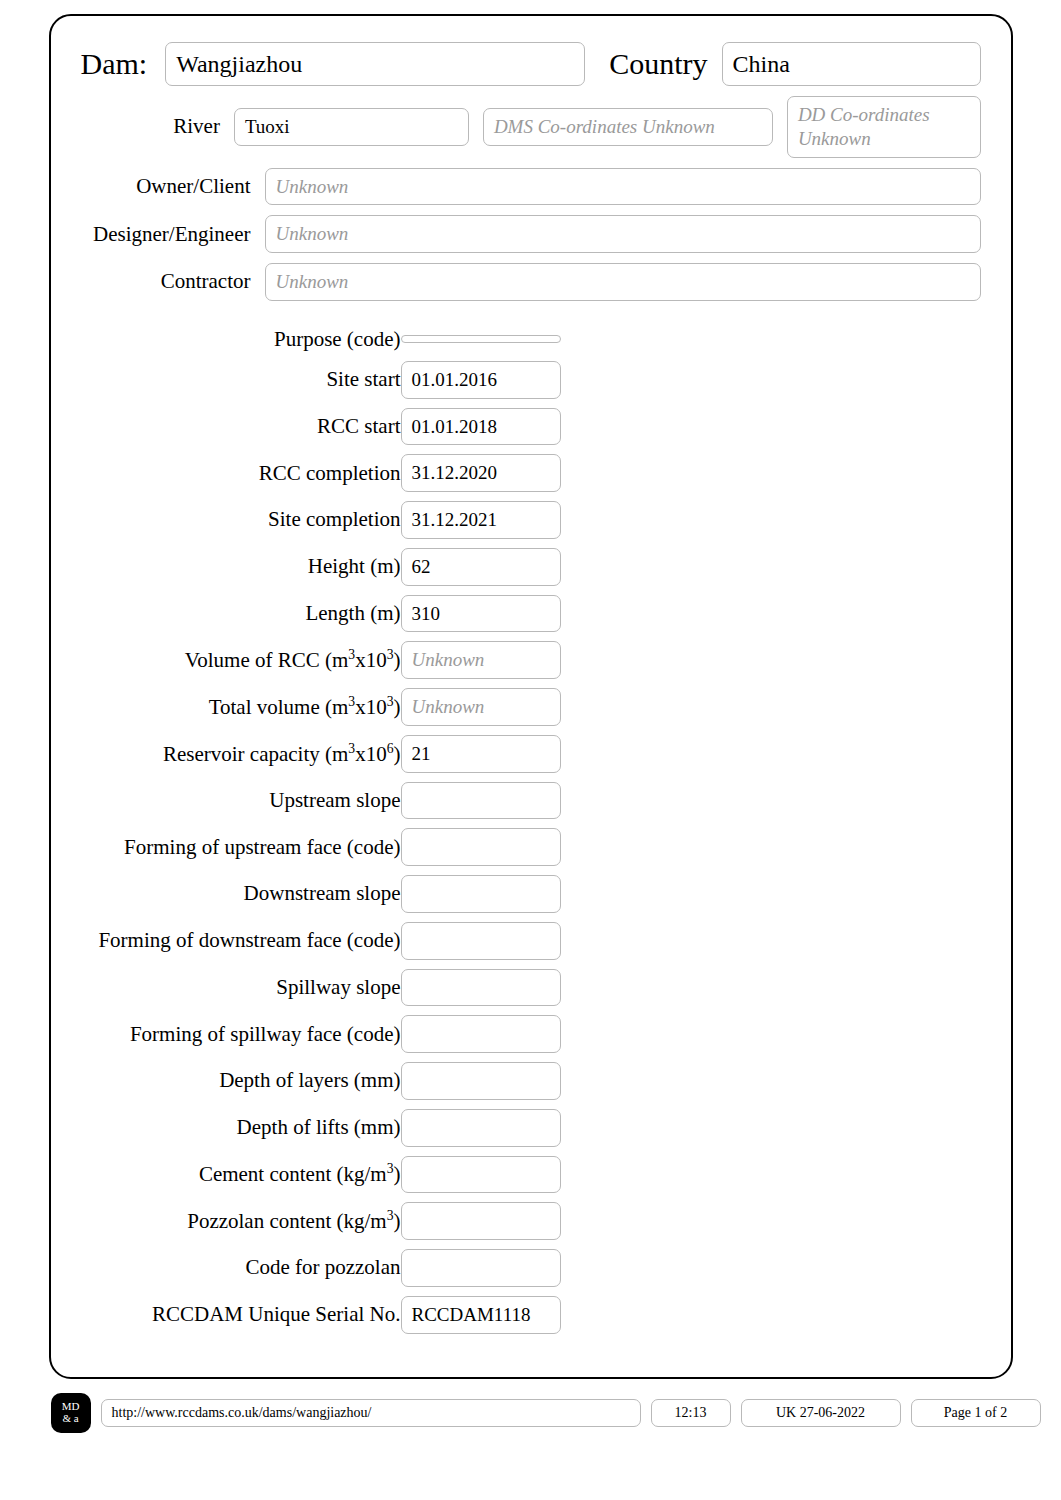Dam:
Wangjiazhou
Country
China
River
Tuoxi
DMS Co-ordinates Unknown
DD Co-ordinates Unknown
Owner/Client
Unknown
Designer/Engineer
Unknown
Contractor
Unknown
| Purpose (code) | |
| Site start | 01.01.2016 |
| RCC start | 01.01.2018 |
| RCC completion | 31.12.2020 |
| Site completion | 31.12.2021 |
| Height (m) | 62 |
| Length (m) | 310 |
| Volume of RCC (m 3 x10 3 ) | Unknown |
| Total volume (m 3 x10 3 ) | Unknown |
| Reservoir capacity (m 3 x10 6 ) | 21 |
| Upstream slope | |
| Forming of upstream face (code) | |
| Downstream slope | |
| Forming of downstream face (code) | |
| Spillway slope | |
| Forming of spillway face (code) | |
| Depth of layers (mm) | |
| Depth of lifts (mm) | |
| Cement content (kg/m 3 ) | |
| Pozzolan content (kg/m 3 ) | |
| Code for pozzolan | |
| RCCDAM Unique Serial No. | RCCDAM1118 |
MD& a
http://www.rccdams.co.uk/dams/wangjiazhou/
12:13
UK 27-06-2022
Page 1 of 2